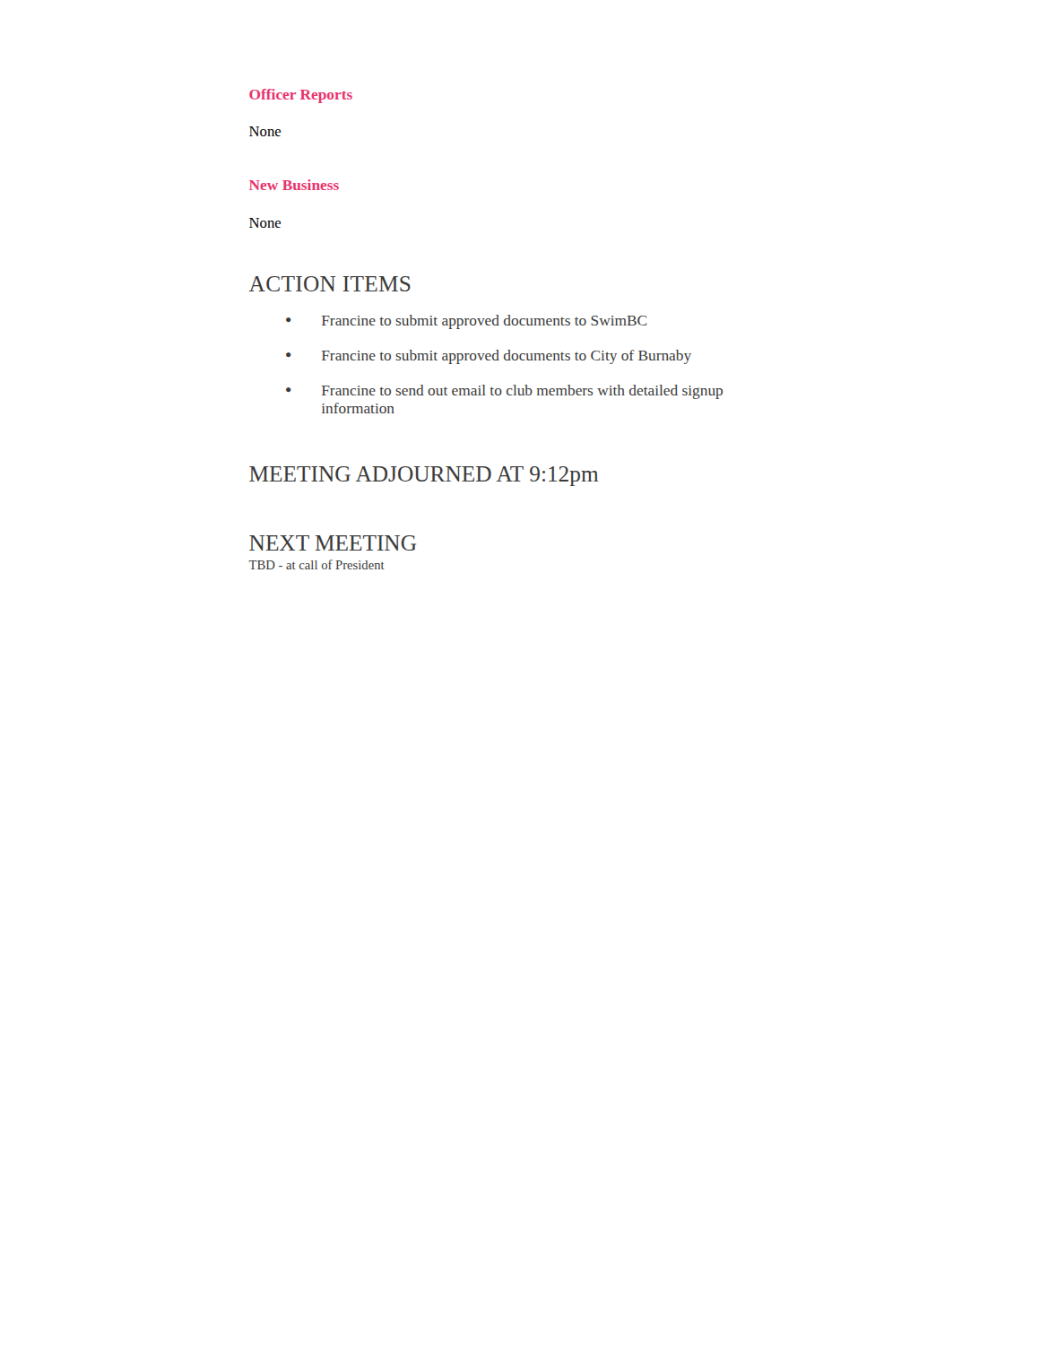Officer Reports
None
New Business
None
ACTION ITEMS
Francine to submit approved documents to SwimBC
Francine to submit approved documents to City of Burnaby
Francine to send out email to club members with detailed signup information
MEETING ADJOURNED AT 9:12pm
NEXT MEETING
TBD - at call of President